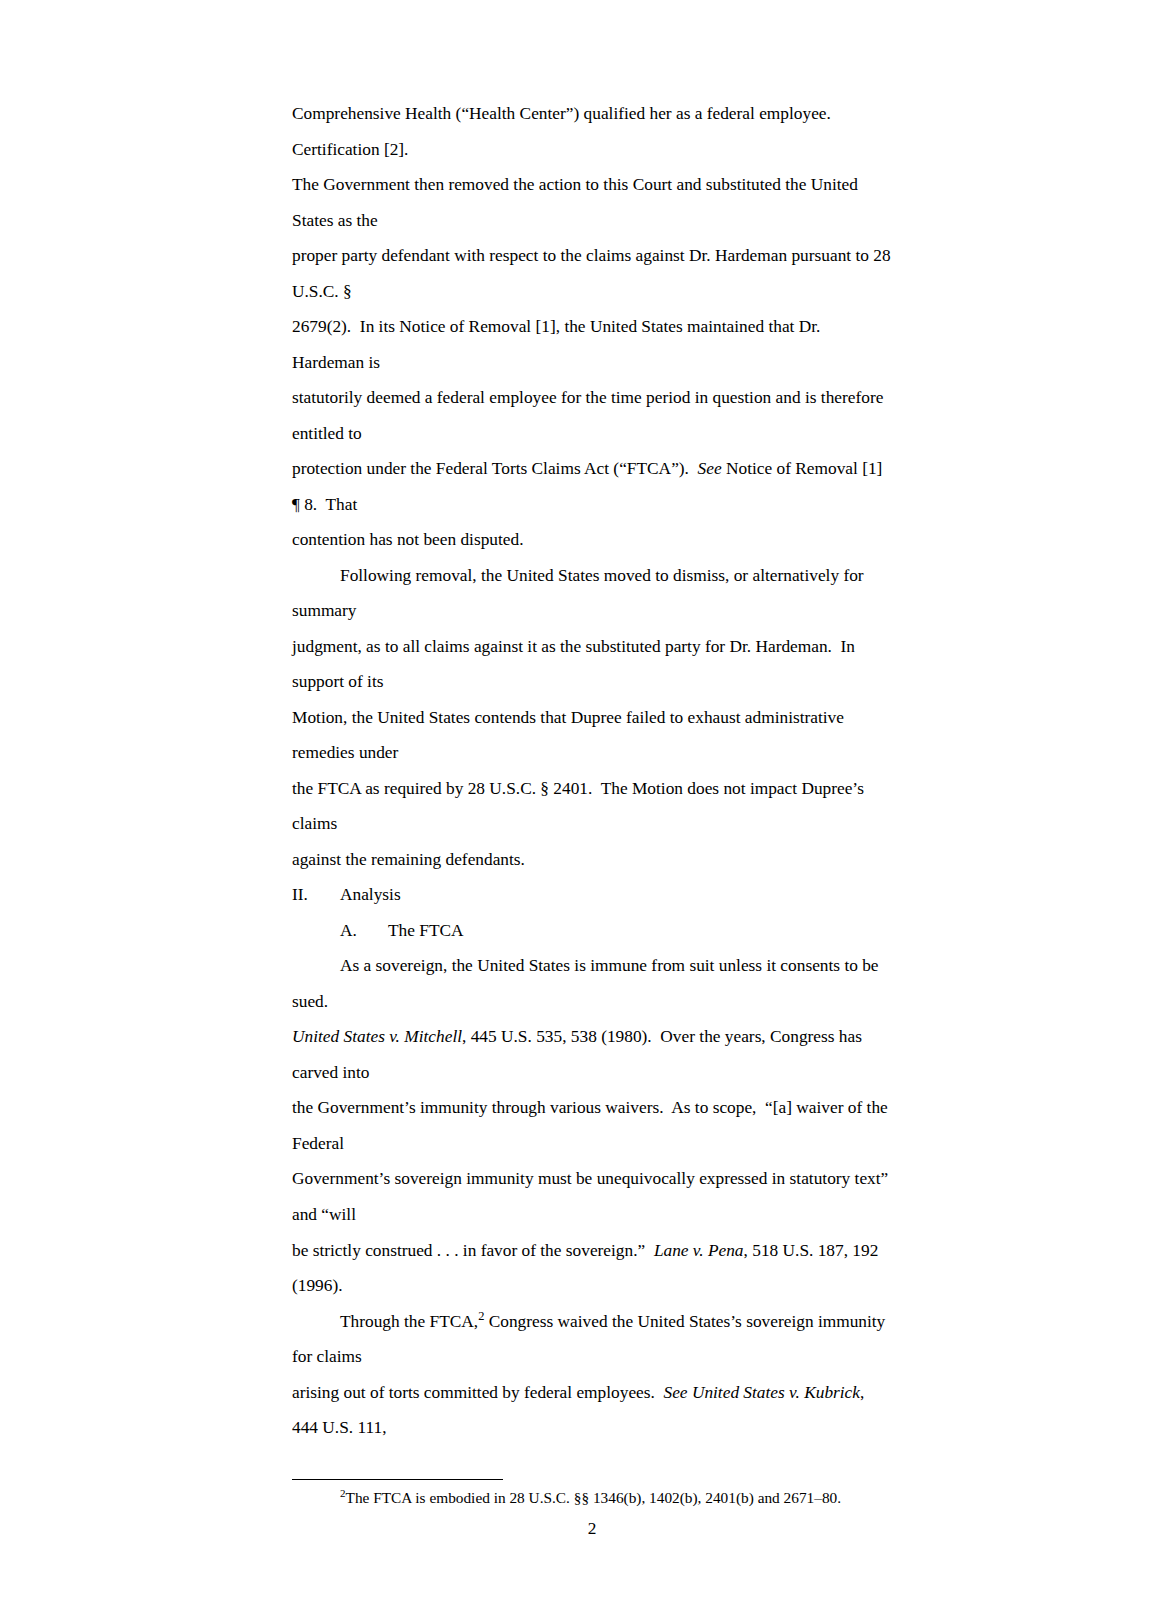Comprehensive Health (“Health Center”) qualified her as a federal employee. Certification [2].
The Government then removed the action to this Court and substituted the United States as the
proper party defendant with respect to the claims against Dr. Hardeman pursuant to 28 U.S.C. §
2679(2). In its Notice of Removal [1], the United States maintained that Dr. Hardeman is
statutorily deemed a federal employee for the time period in question and is therefore entitled to
protection under the Federal Torts Claims Act (“FTCA”). See Notice of Removal [1] ¶ 8. That
contention has not been disputed.
Following removal, the United States moved to dismiss, or alternatively for summary
judgment, as to all claims against it as the substituted party for Dr. Hardeman. In support of its
Motion, the United States contends that Dupree failed to exhaust administrative remedies under
the FTCA as required by 28 U.S.C. § 2401. The Motion does not impact Dupree’s claims
against the remaining defendants.
II. Analysis
A. The FTCA
As a sovereign, the United States is immune from suit unless it consents to be sued.
United States v. Mitchell, 445 U.S. 535, 538 (1980). Over the years, Congress has carved into
the Government’s immunity through various waivers. As to scope, “[a] waiver of the Federal
Government’s sovereign immunity must be unequivocally expressed in statutory text” and “will
be strictly construed . . . in favor of the sovereign.” Lane v. Pena, 518 U.S. 187, 192 (1996).
Through the FTCA,2 Congress waived the United States’s sovereign immunity for claims
arising out of torts committed by federal employees. See United States v. Kubrick, 444 U.S. 111,
2The FTCA is embodied in 28 U.S.C. §§ 1346(b), 1402(b), 2401(b) and 2671–80.
2